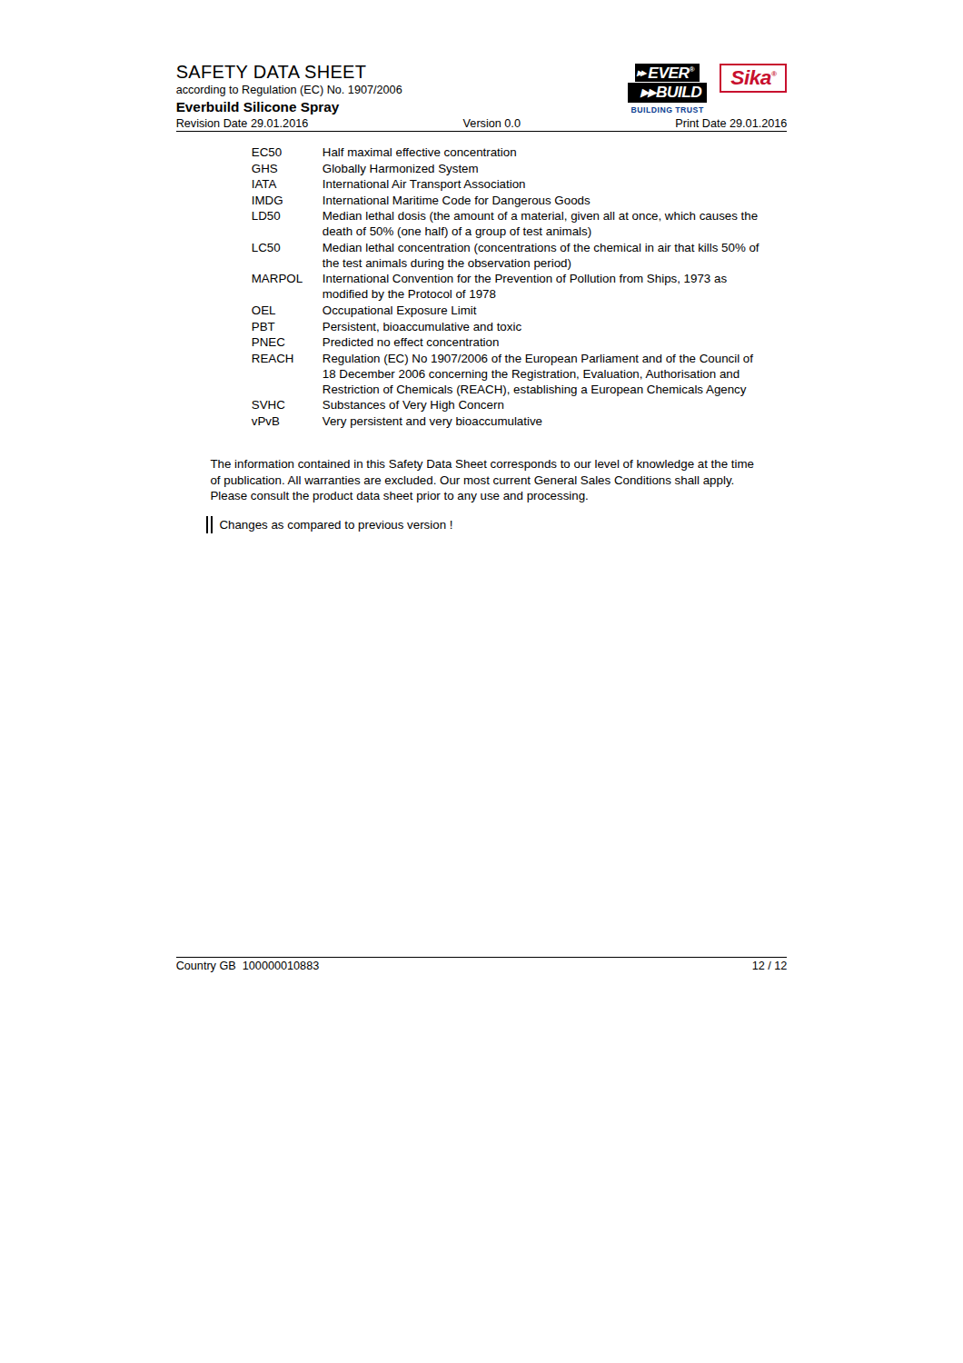SAFETY DATA SHEET
according to Regulation (EC) No. 1907/2006
Everbuild Silicone Spray
▸▸EVER®
▸▸BUILD
BUILDING TRUST
Sika®
Revision Date 29.01.2016
Version 0.0
Print Date 29.01.2016
| EC50 | Half maximal effective concentration |
| GHS | Globally Harmonized System |
| IATA | International Air Transport Association |
| IMDG | International Maritime Code for Dangerous Goods |
| LD50 | Median lethal dosis (the amount of a material, given all at once, which causes the death of 50% (one half) of a group of test animals) |
| LC50 | Median lethal concentration (concentrations of the chemical in air that kills 50% of the test animals during the observation period) |
| MARPOL | International Convention for the Prevention of Pollution from Ships, 1973 as modified by the Protocol of 1978 |
| OEL | Occupational Exposure Limit |
| PBT | Persistent, bioaccumulative and toxic |
| PNEC | Predicted no effect concentration |
| REACH | Regulation (EC) No 1907/2006 of the European Parliament and of the Council of 18 December 2006 concerning the Registration, Evaluation, Authorisation and Restriction of Chemicals (REACH), establishing a European Chemicals Agency |
| SVHC | Substances of Very High Concern |
| vPvB | Very persistent and very bioaccumulative |
The information contained in this Safety Data Sheet corresponds to our level of knowledge at the time of publication. All warranties are excluded. Our most current General Sales Conditions shall apply. Please consult the product data sheet prior to any use and processing.
Changes as compared to previous version !
Country GB 100000010883
12 / 12